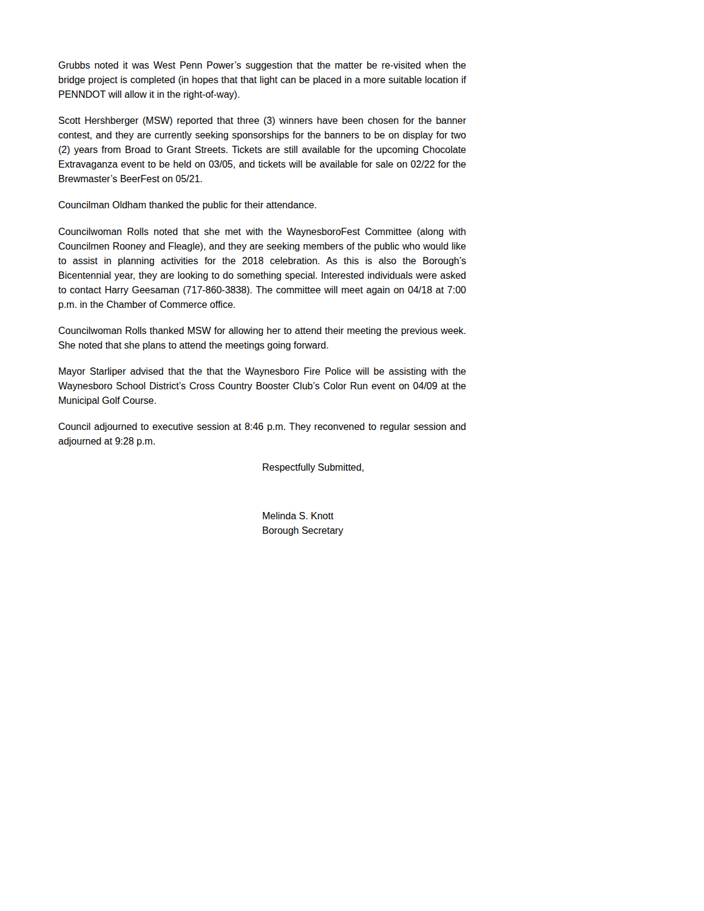Grubbs noted it was West Penn Power’s suggestion that the matter be re-visited when the bridge project is completed (in hopes that that light can be placed in a more suitable location if PENNDOT will allow it in the right-of-way).
Scott Hershberger (MSW) reported that three (3) winners have been chosen for the banner contest, and they are currently seeking sponsorships for the banners to be on display for two (2) years from Broad to Grant Streets. Tickets are still available for the upcoming Chocolate Extravaganza event to be held on 03/05, and tickets will be available for sale on 02/22 for the Brewmaster’s BeerFest on 05/21.
Councilman Oldham thanked the public for their attendance.
Councilwoman Rolls noted that she met with the WaynesboroFest Committee (along with Councilmen Rooney and Fleagle), and they are seeking members of the public who would like to assist in planning activities for the 2018 celebration. As this is also the Borough’s Bicentennial year, they are looking to do something special. Interested individuals were asked to contact Harry Geesaman (717-860-3838). The committee will meet again on 04/18 at 7:00 p.m. in the Chamber of Commerce office.
Councilwoman Rolls thanked MSW for allowing her to attend their meeting the previous week. She noted that she plans to attend the meetings going forward.
Mayor Starliper advised that the that the Waynesboro Fire Police will be assisting with the Waynesboro School District’s Cross Country Booster Club’s Color Run event on 04/09 at the Municipal Golf Course.
Council adjourned to executive session at 8:46 p.m. They reconvened to regular session and adjourned at 9:28 p.m.
Respectfully Submitted,
Melinda S. Knott
Borough Secretary